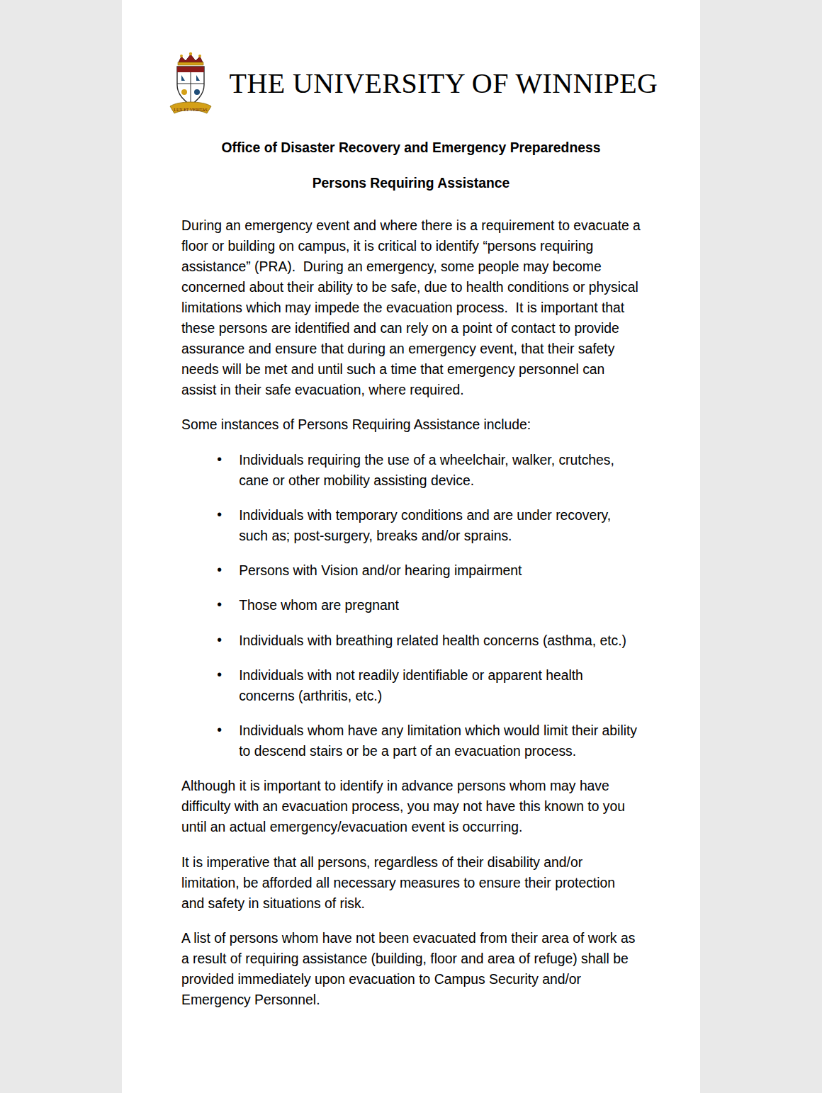LUX ET VERITAS
THE UNIVERSITY OF WINNIPEG
Office of Disaster Recovery and Emergency Preparedness
Persons Requiring Assistance
During an emergency event and where there is a requirement to evacuate a floor or building on campus, it is critical to identify “persons requiring assistance” (PRA). During an emergency, some people may become concerned about their ability to be safe, due to health conditions or physical limitations which may impede the evacuation process. It is important that these persons are identified and can rely on a point of contact to provide assurance and ensure that during an emergency event, that their safety needs will be met and until such a time that emergency personnel can assist in their safe evacuation, where required.
Some instances of Persons Requiring Assistance include:
Individuals requiring the use of a wheelchair, walker, crutches, cane or other mobility assisting device.
Individuals with temporary conditions and are under recovery, such as; post-surgery, breaks and/or sprains.
Persons with Vision and/or hearing impairment
Those whom are pregnant
Individuals with breathing related health concerns (asthma, etc.)
Individuals with not readily identifiable or apparent health concerns (arthritis, etc.)
Individuals whom have any limitation which would limit their ability to descend stairs or be a part of an evacuation process.
Although it is important to identify in advance persons whom may have difficulty with an evacuation process, you may not have this known to you until an actual emergency/evacuation event is occurring.
It is imperative that all persons, regardless of their disability and/or limitation, be afforded all necessary measures to ensure their protection and safety in situations of risk.
A list of persons whom have not been evacuated from their area of work as a result of requiring assistance (building, floor and area of refuge) shall be provided immediately upon evacuation to Campus Security and/or Emergency Personnel.